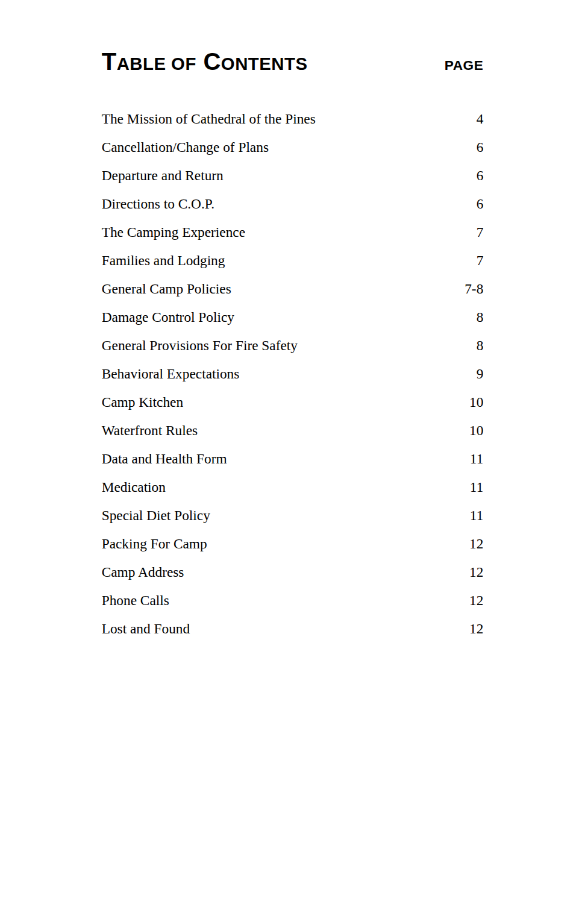TABLE OF CONTENTS
PAGE
| The Mission of Cathedral of the Pines | 4 |
| Cancellation/Change of Plans | 6 |
| Departure and Return | 6 |
| Directions to C.O.P. | 6 |
| The Camping Experience | 7 |
| Families and Lodging | 7 |
| General Camp Policies | 7-8 |
| Damage Control Policy | 8 |
| General Provisions For Fire Safety | 8 |
| Behavioral Expectations | 9 |
| Camp Kitchen | 10 |
| Waterfront Rules | 10 |
| Data and Health Form | 11 |
| Medication | 11 |
| Special Diet Policy | 11 |
| Packing For Camp | 12 |
| Camp Address | 12 |
| Phone Calls | 12 |
| Lost and Found | 12 |